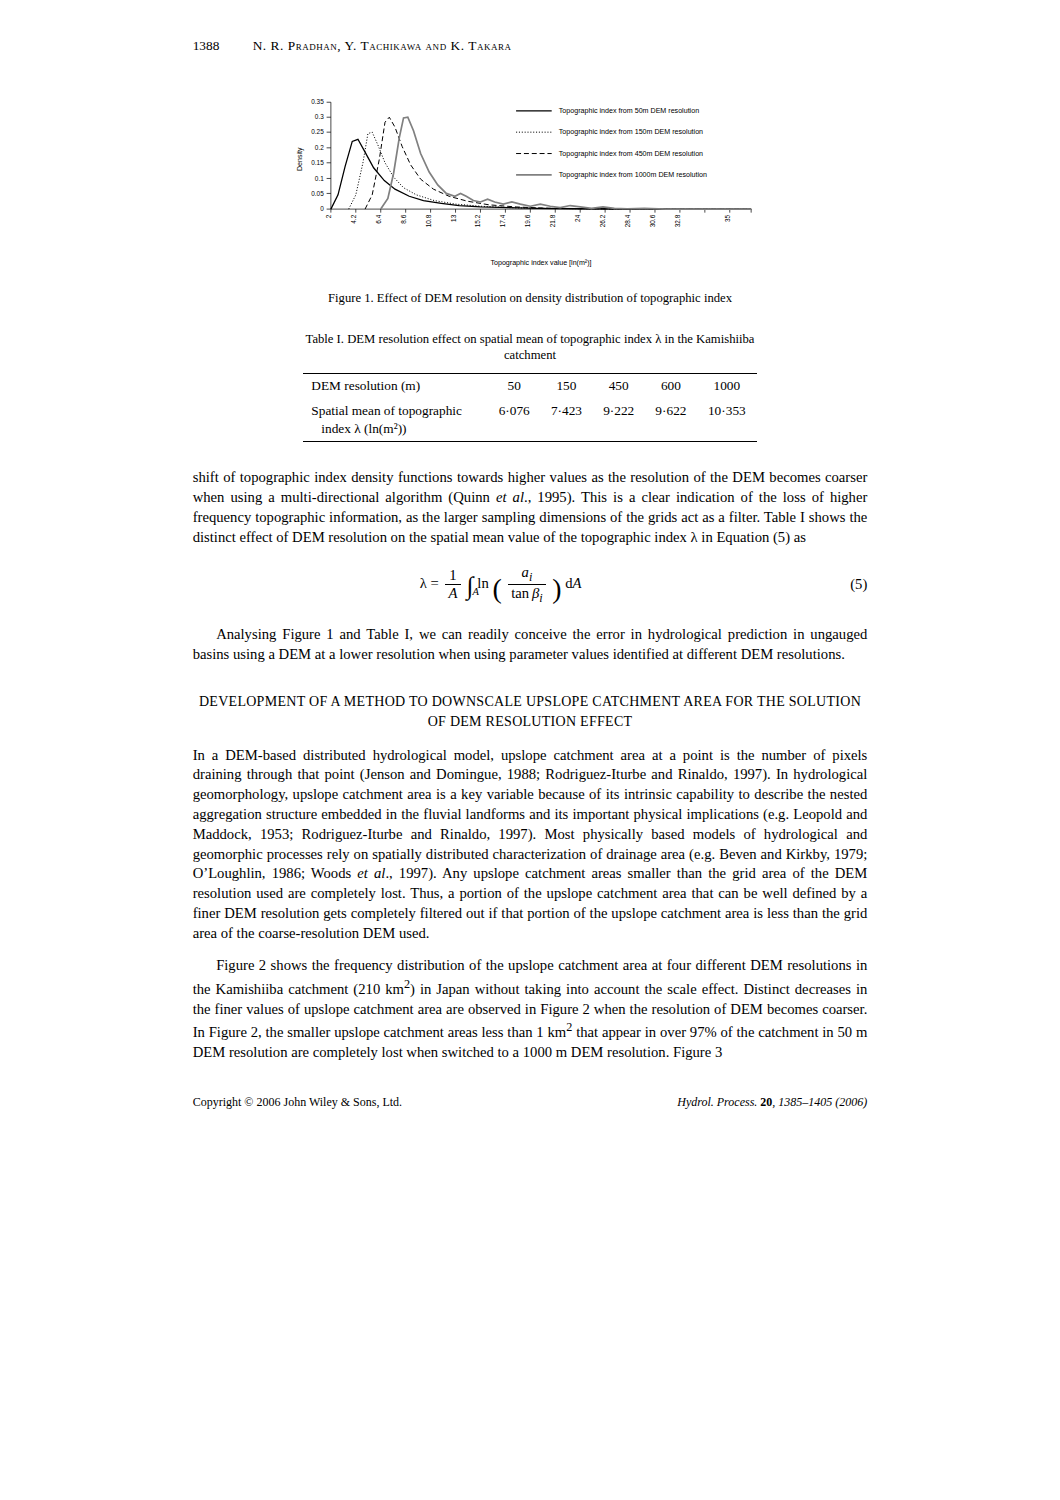1388 N. R. Pradhan, Y. Tachikawa and K. Takara
0.35 0.3 0.25 0.2 0.15 0.1 0.05 0 Density 2 4.2 6.4 8.6 10.8 13 15.2 17.4 19.6 21.8 24 26.2 28.4 30.6 32.8 35 Topographic index value [ln(m²)] Topographic index from 50m DEM resolution Topographic index from 150m DEM resolution Topographic index from 450m DEM resolution Topographic index from 1000m DEM resolution
Figure 1. Effect of DEM resolution on density distribution of topographic index
Table I. DEM resolution effect on spatial mean of topographic index λ in the Kamishiiba catchment
| DEM resolution (m) | 50 | 150 | 450 | 600 | 1000 |
| Spatial mean of topographic index λ (ln(m²)) | 6·076 | 7·423 | 9·222 | 9·622 | 10·353 |
shift of topographic index density functions towards higher values as the resolution of the DEM becomes coarser when using a multi-directional algorithm (Quinn et al., 1995). This is a clear indication of the loss of higher frequency topographic information, as the larger sampling dimensions of the grids act as a filter. Table I shows the distinct effect of DEM resolution on the spatial mean value of the topographic index λ in Equation (5) as
λ = 1 A ∫A ln ( ai tan βi ) dA (5)
Analysing Figure 1 and Table I, we can readily conceive the error in hydrological prediction in ungauged basins using a DEM at a lower resolution when using parameter values identified at different DEM resolutions.
Development of a method to downscale upslope catchment area for the solution of DEM resolution effect
In a DEM-based distributed hydrological model, upslope catchment area at a point is the number of pixels draining through that point (Jenson and Domingue, 1988; Rodriguez-Iturbe and Rinaldo, 1997). In hydrological geomorphology, upslope catchment area is a key variable because of its intrinsic capability to describe the nested aggregation structure embedded in the fluvial landforms and its important physical implications (e.g. Leopold and Maddock, 1953; Rodriguez-Iturbe and Rinaldo, 1997). Most physically based models of hydrological and geomorphic processes rely on spatially distributed characterization of drainage area (e.g. Beven and Kirkby, 1979; O’Loughlin, 1986; Woods et al., 1997). Any upslope catchment areas smaller than the grid area of the DEM resolution used are completely lost. Thus, a portion of the upslope catchment area that can be well defined by a finer DEM resolution gets completely filtered out if that portion of the upslope catchment area is less than the grid area of the coarse-resolution DEM used.
Figure 2 shows the frequency distribution of the upslope catchment area at four different DEM resolutions in the Kamishiiba catchment (210 km2) in Japan without taking into account the scale effect. Distinct decreases in the finer values of upslope catchment area are observed in Figure 2 when the resolution of DEM becomes coarser. In Figure 2, the smaller upslope catchment areas less than 1 km2 that appear in over 97% of the catchment in 50 m DEM resolution are completely lost when switched to a 1000 m DEM resolution. Figure 3
Copyright © 2006 John Wiley & Sons, Ltd. Hydrol. Process. 20, 1385–1405 (2006)